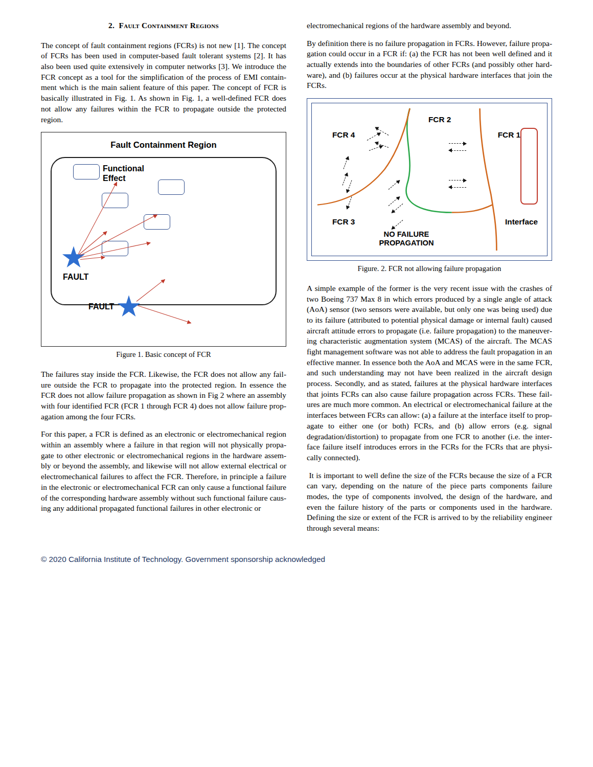2. Fault Containment Regions
The concept of fault containment regions (FCRs) is not new [1]. The concept of FCRs has been used in computer-based fault tolerant systems [2]. It has also been used quite extensively in computer networks [3]. We introduce the FCR concept as a tool for the simplification of the process of EMI containment which is the main salient feature of this paper. The concept of FCR is basically illustrated in Fig. 1. As shown in Fig. 1, a well-defined FCR does not allow any failures within the FCR to propagate outside the protected region.
Fault Containment Region
Functional
Effect
FAULT
FAULT
Figure 1. Basic concept of FCR
The failures stay inside the FCR. Likewise, the FCR does not allow any failure outside the FCR to propagate into the protected region. In essence the FCR does not allow failure propagation as shown in Fig 2 where an assembly with four identified FCR (FCR 1 through FCR 4) does not allow failure propagation among the four FCRs.
For this paper, a FCR is defined as an electronic or electromechanical region within an assembly where a failure in that region will not physically propagate to other electronic or electromechanical regions in the hardware assembly or beyond the assembly, and likewise will not allow external electrical or electromechanical failures to affect the FCR. Therefore, in principle a failure in the electronic or electromechanical FCR can only cause a functional failure of the corresponding hardware assembly without such functional failure causing any additional propagated functional failures in other electronic or
electromechanical regions of the hardware assembly and beyond.
By definition there is no failure propagation in FCRs. However, failure propagation could occur in a FCR if: (a) the FCR has not been well defined and it actually extends into the boundaries of other FCRs (and possibly other hardware), and (b) failures occur at the physical hardware interfaces that join the FCRs.
FCR 4
FCR 2
FCR 1
FCR 3
Interface
NO FAILURE
PROPAGATION
Figure. 2. FCR not allowing failure propagation
A simple example of the former is the very recent issue with the crashes of two Boeing 737 Max 8 in which errors produced by a single angle of attack (AoA) sensor (two sensors were available, but only one was being used) due to its failure (attributed to potential physical damage or internal fault) caused aircraft attitude errors to propagate (i.e. failure propagation) to the maneuvering characteristic augmentation system (MCAS) of the aircraft. The MCAS fight management software was not able to address the fault propagation in an effective manner. In essence both the AoA and MCAS were in the same FCR, and such understanding may not have been realized in the aircraft design process. Secondly, and as stated, failures at the physical hardware interfaces that joints FCRs can also cause failure propagation across FCRs. These failures are much more common. An electrical or electromechanical failure at the interfaces between FCRs can allow: (a) a failure at the interface itself to propagate to either one (or both) FCRs, and (b) allow errors (e.g. signal degradation/distortion) to propagate from one FCR to another (i.e. the interface failure itself introduces errors in the FCRs for the FCRs that are physically connected).
It is important to well define the size of the FCRs because the size of a FCR can vary, depending on the nature of the piece parts components failure modes, the type of components involved, the design of the hardware, and even the failure history of the parts or components used in the hardware. Defining the size or extent of the FCR is arrived to by the reliability engineer through several means:
© 2020 California Institute of Technology. Government sponsorship acknowledged